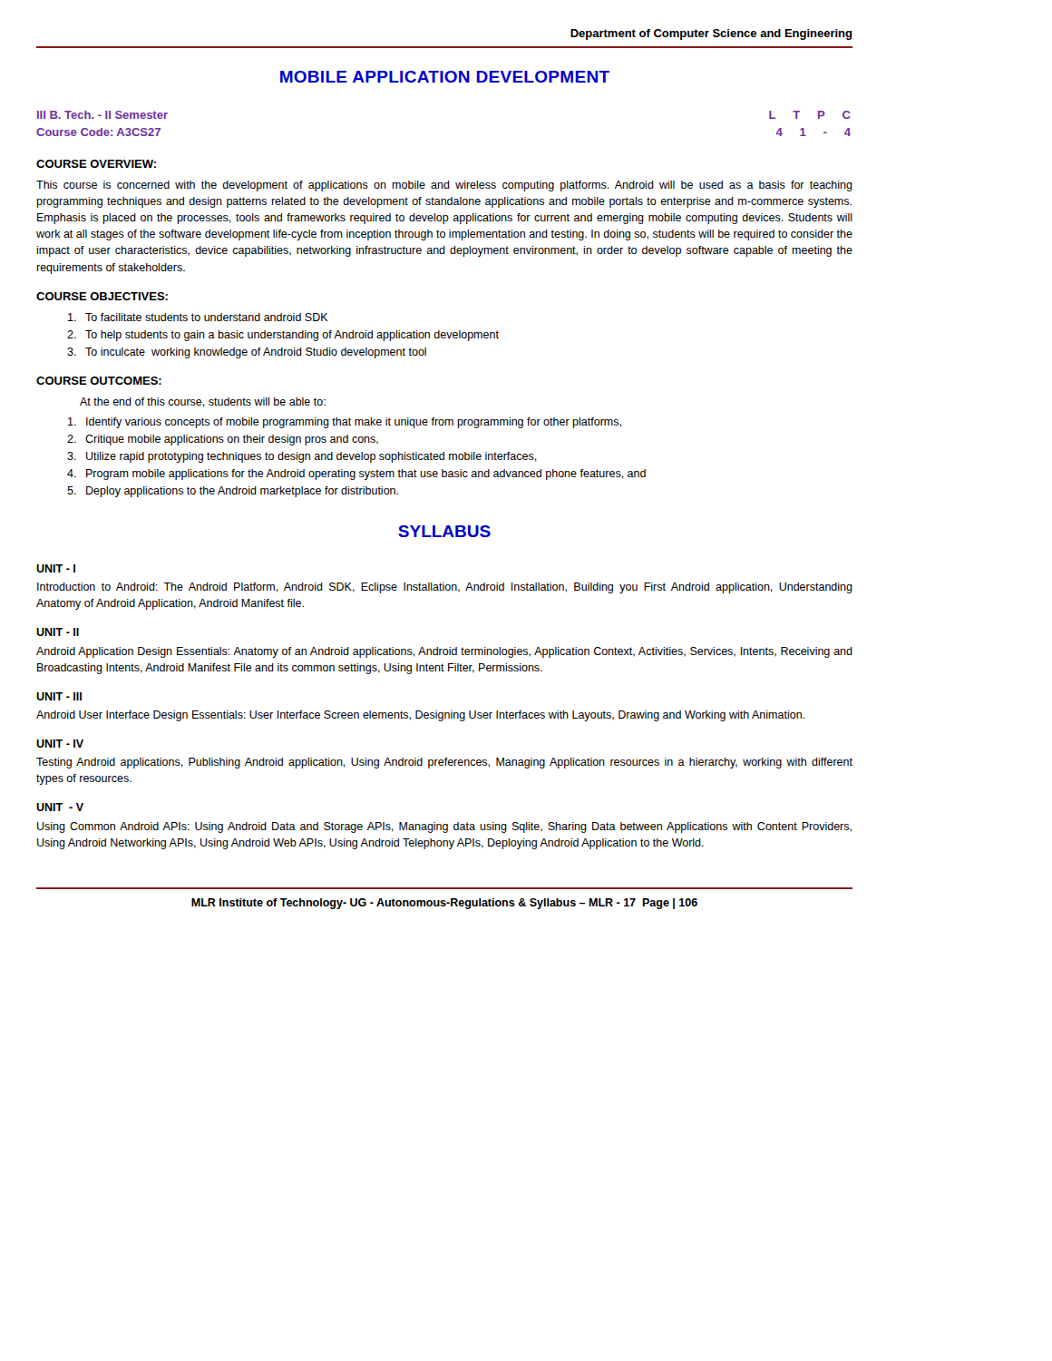Department of Computer Science and Engineering
MOBILE APPLICATION DEVELOPMENT
| III B. Tech. - II Semester | L T P C |
| Course Code: A3CS27 | 4 1 - 4 |
COURSE OVERVIEW:
This course is concerned with the development of applications on mobile and wireless computing platforms. Android will be used as a basis for teaching programming techniques and design patterns related to the development of standalone applications and mobile portals to enterprise and m-commerce systems. Emphasis is placed on the processes, tools and frameworks required to develop applications for current and emerging mobile computing devices. Students will work at all stages of the software development life-cycle from inception through to implementation and testing. In doing so, students will be required to consider the impact of user characteristics, device capabilities, networking infrastructure and deployment environment, in order to develop software capable of meeting the requirements of stakeholders.
COURSE OBJECTIVES:
To facilitate students to understand android SDK
To help students to gain a basic understanding of Android application development
To inculcate working knowledge of Android Studio development tool
COURSE OUTCOMES:
At the end of this course, students will be able to:
Identify various concepts of mobile programming that make it unique from programming for other platforms,
Critique mobile applications on their design pros and cons,
Utilize rapid prototyping techniques to design and develop sophisticated mobile interfaces,
Program mobile applications for the Android operating system that use basic and advanced phone features, and
Deploy applications to the Android marketplace for distribution.
SYLLABUS
UNIT - I
Introduction to Android: The Android Platform, Android SDK, Eclipse Installation, Android Installation, Building you First Android application, Understanding Anatomy of Android Application, Android Manifest file.
UNIT - II
Android Application Design Essentials: Anatomy of an Android applications, Android terminologies, Application Context, Activities, Services, Intents, Receiving and Broadcasting Intents, Android Manifest File and its common settings, Using Intent Filter, Permissions.
UNIT - III
Android User Interface Design Essentials: User Interface Screen elements, Designing User Interfaces with Layouts, Drawing and Working with Animation.
UNIT - IV
Testing Android applications, Publishing Android application, Using Android preferences, Managing Application resources in a hierarchy, working with different types of resources.
UNIT - V
Using Common Android APIs: Using Android Data and Storage APIs, Managing data using Sqlite, Sharing Data between Applications with Content Providers, Using Android Networking APIs, Using Android Web APIs, Using Android Telephony APIs, Deploying Android Application to the World.
MLR Institute of Technology- UG - Autonomous-Regulations & Syllabus – MLR - 17 Page | 106